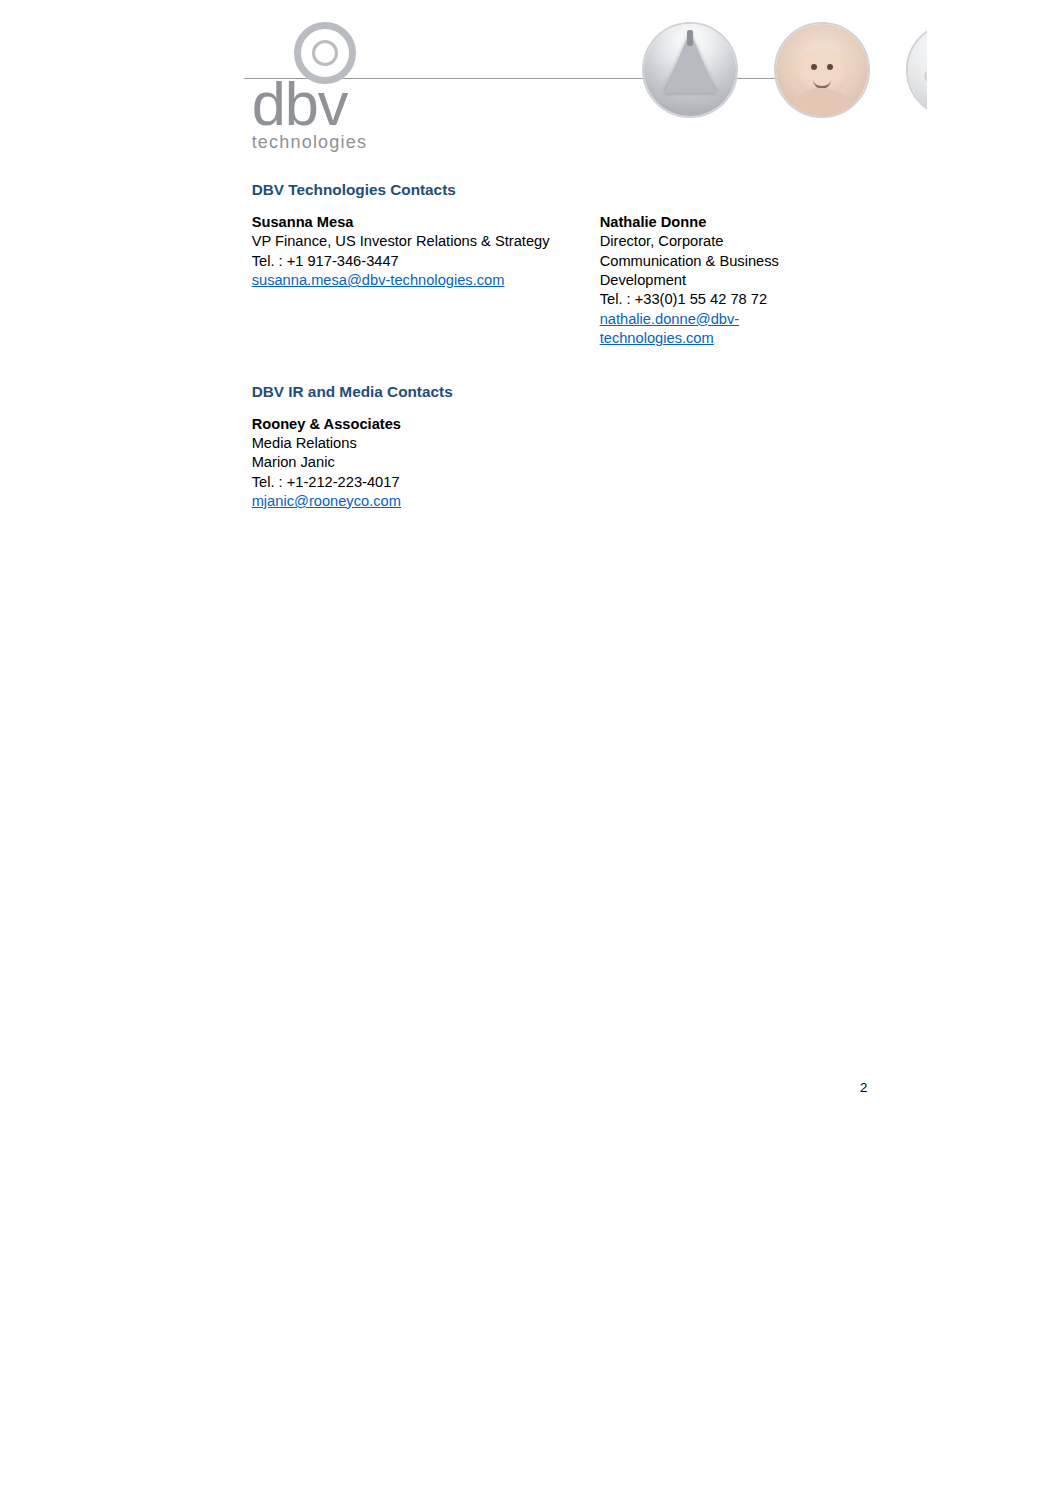dbv
technologies
DBV Technologies Contacts
| Susanna Mesa VP Finance, US Investor Relations & Strategy Tel. : +1 917-346-3447 susanna.mesa@dbv-technologies.com | Nathalie Donne Director, Corporate Communication & Business Development Tel. : +33(0)1 55 42 78 72 nathalie.donne@dbv-technologies.com |
DBV IR and Media Contacts
Rooney & Associates Media Relations
Marion Janic
Tel. : +1-212-223-4017
mjanic@rooneyco.com
2